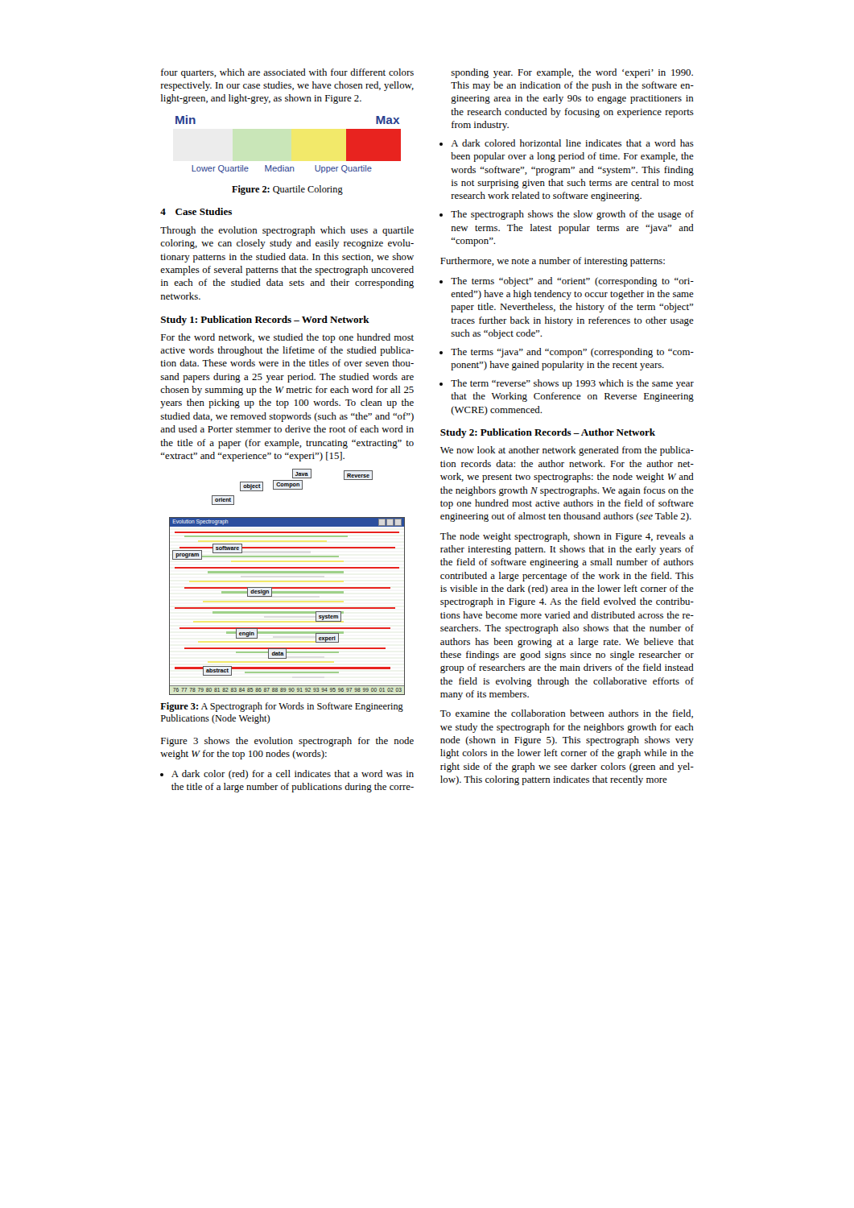four quarters, which are associated with four different colors respectively. In our case studies, we have chosen red, yellow, light-green, and light-grey, as shown in Figure 2.
Min Max
Lower Quartile Median Upper Quartile
Figure 2: Quartile Coloring
4 Case Studies
Through the evolution spectrograph which uses a quartile coloring, we can closely study and easily recognize evolutionary patterns in the studied data. In this section, we show examples of several patterns that the spectrograph uncovered in each of the studied data sets and their corresponding networks.
Study 1: Publication Records – Word Network
For the word network, we studied the top one hundred most active words throughout the lifetime of the studied publication data. These words were in the titles of over seven thousand papers during a 25 year period. The studied words are chosen by summing up the W metric for each word for all 25 years then picking up the top 100 words. To clean up the studied data, we removed stopwords (such as “the” and “of”) and used a Porter stemmer to derive the root of each word in the title of a paper (for example, truncating “extracting” to “extract” and “experience” to “experi”) [15].
object
Java
Compon
Reverse
orient
Evolution Spectrograph
program
software
design
system
engin
experi
data
abstract
76777879808182 83848586878889 90919293949596 97989900010203
Figure 3: A Spectrograph for Words in Software Engineering Publications (Node Weight)
Figure 3 shows the evolution spectrograph for the node weight W for the top 100 nodes (words):
A dark color (red) for a cell indicates that a word was in the title of a large number of publications during the corresponding year. For example, the word ‘experi’ in 1990. This may be an indication of the push in the software engineering area in the early 90s to engage practitioners in the research conducted by focusing on experience reports from industry.
A dark colored horizontal line indicates that a word has been popular over a long period of time. For example, the words “software”, “program” and “system”. This finding is not surprising given that such terms are central to most research work related to software engineering.
The spectrograph shows the slow growth of the usage of new terms. The latest popular terms are “java” and “compon”.
Furthermore, we note a number of interesting patterns:
The terms “object” and “orient” (corresponding to “oriented”) have a high tendency to occur together in the same paper title. Nevertheless, the history of the term “object” traces further back in history in references to other usage such as “object code”.
The terms “java” and “compon” (corresponding to “component”) have gained popularity in the recent years.
The term “reverse” shows up 1993 which is the same year that the Working Conference on Reverse Engineering (WCRE) commenced.
Study 2: Publication Records – Author Network
We now look at another network generated from the publication records data: the author network. For the author network, we present two spectrographs: the node weight W and the neighbors growth N spectrographs. We again focus on the top one hundred most active authors in the field of software engineering out of almost ten thousand authors (see Table 2).
The node weight spectrograph, shown in Figure 4, reveals a rather interesting pattern. It shows that in the early years of the field of software engineering a small number of authors contributed a large percentage of the work in the field. This is visible in the dark (red) area in the lower left corner of the spectrograph in Figure 4. As the field evolved the contributions have become more varied and distributed across the researchers. The spectrograph also shows that the number of authors has been growing at a large rate. We believe that these findings are good signs since no single researcher or group of researchers are the main drivers of the field instead the field is evolving through the collaborative efforts of many of its members.
To examine the collaboration between authors in the field, we study the spectrograph for the neighbors growth for each node (shown in Figure 5). This spectrograph shows very light colors in the lower left corner of the graph while in the right side of the graph we see darker colors (green and yellow). This coloring pattern indicates that recently more